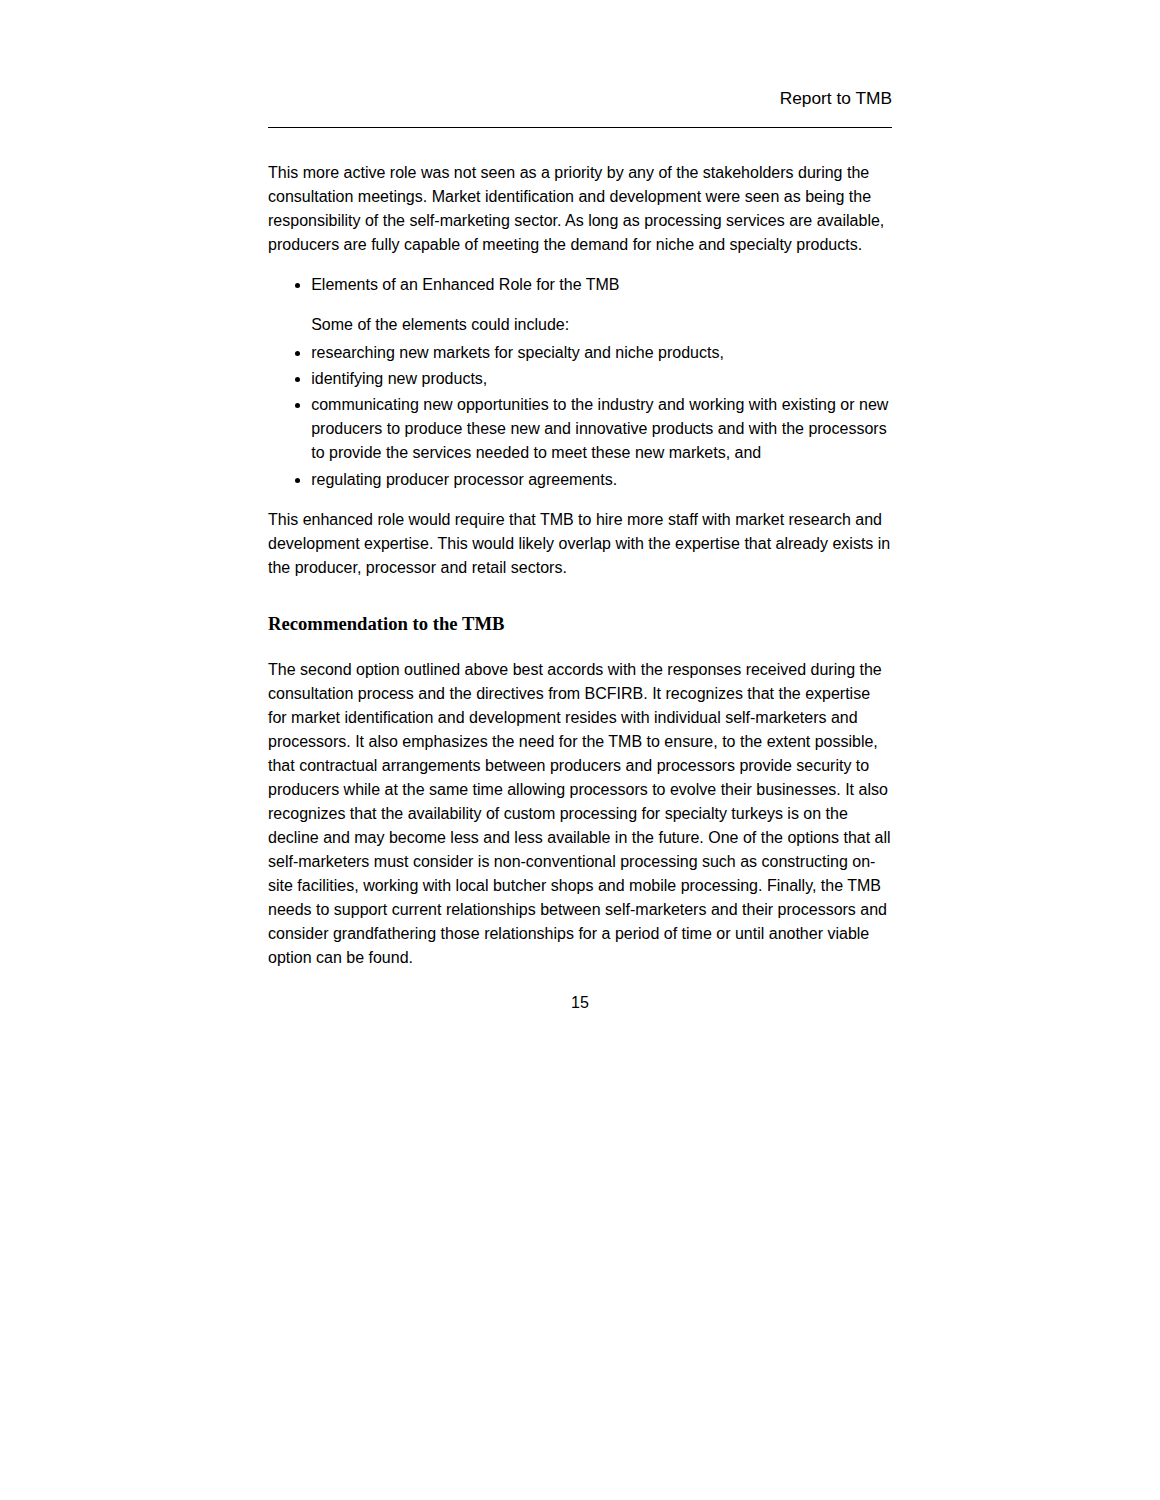Report to TMB
This more active role was not seen as a priority by any of the stakeholders during the consultation meetings. Market identification and development were seen as being the responsibility of the self-marketing sector. As long as processing services are available, producers are fully capable of meeting the demand for niche and specialty products.
Elements of an Enhanced Role for the TMB
Some of the elements could include:
researching new markets for specialty and niche products,
identifying new products,
communicating new opportunities to the industry and working with existing or new producers to produce these new and innovative products and with the processors to provide the services needed to meet these new markets, and
regulating producer processor agreements.
This enhanced role would require that TMB to hire more staff with market research and development expertise. This would likely overlap with the expertise that already exists in the producer, processor and retail sectors.
Recommendation to the TMB
The second option outlined above best accords with the responses received during the consultation process and the directives from BCFIRB. It recognizes that the expertise for market identification and development resides with individual self-marketers and processors. It also emphasizes the need for the TMB to ensure, to the extent possible, that contractual arrangements between producers and processors provide security to producers while at the same time allowing processors to evolve their businesses. It also recognizes that the availability of custom processing for specialty turkeys is on the decline and may become less and less available in the future. One of the options that all self-marketers must consider is non-conventional processing such as constructing on-site facilities, working with local butcher shops and mobile processing. Finally, the TMB needs to support current relationships between self-marketers and their processors and consider grandfathering those relationships for a period of time or until another viable option can be found.
15